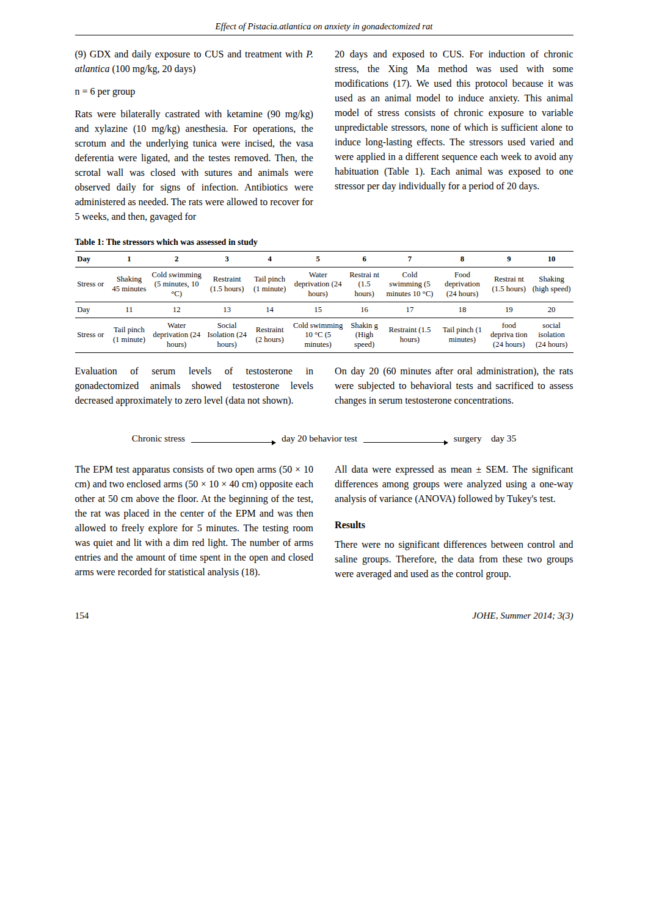Effect of Pistacia.atlantica on anxiety in gonadectomized rat
(9) GDX and daily exposure to CUS and treatment with P. atlantica (100 mg/kg, 20 days)
n = 6 per group
Rats were bilaterally castrated with ketamine (90 mg/kg) and xylazine (10 mg/kg) anesthesia. For operations, the scrotum and the underlying tunica were incised, the vasa deferentia were ligated, and the testes removed. Then, the scrotal wall was closed with sutures and animals were observed daily for signs of infection. Antibiotics were administered as needed. The rats were allowed to recover for 5 weeks, and then, gavaged for
20 days and exposed to CUS. For induction of chronic stress, the Xing Ma method was used with some modifications (17). We used this protocol because it was used as an animal model to induce anxiety. This animal model of stress consists of chronic exposure to variable unpredictable stressors, none of which is sufficient alone to induce long-lasting effects. The stressors used varied and were applied in a different sequence each week to avoid any habituation (Table 1). Each animal was exposed to one stressor per day individually for a period of 20 days.
Table 1: The stressors which was assessed in study
| Day | 1 | 2 | 3 | 4 | 5 | 6 | 7 | 8 | 9 | 10 |
| --- | --- | --- | --- | --- | --- | --- | --- | --- | --- | --- |
| Stress or | Shaking 45 minutes | Cold swimming (5 minutes, 10 °C) | Restraint (1.5 hours) | Tail pinch (1 minute) | Water deprivation (24 hours) | Restrai nt (1.5 hours) | Cold swimming (5 minutes 10 °C) | Food deprivation (24 hours) | Restrai nt (1.5 hours) | Shaking (high speed) |
| Day | 11 | 12 | 13 | 14 | 15 | 16 | 17 | 18 | 19 | 20 |
| Stress or | Tail pinch (1 minute) | Water deprivation (24 hours) | Social Isolation (24 hours) | Restraint (2 hours) | Cold swimming 10 °C (5 minutes) | Shakin g (High speed) | Restraint (1.5 hours) | Tail pinch (1 minutes) | food depriva tion (24 hours) | social isolation (24 hours) |
Evaluation of serum levels of testosterone in gonadectomized animals showed testosterone levels decreased approximately to zero level (data not shown).
On day 20 (60 minutes after oral administration), the rats were subjected to behavioral tests and sacrificed to assess changes in serum testosterone concentrations.
Chronic stress day 20 behavior test surgery day 35
The EPM test apparatus consists of two open arms (50 × 10 cm) and two enclosed arms (50 × 10 × 40 cm) opposite each other at 50 cm above the floor. At the beginning of the test, the rat was placed in the center of the EPM and was then allowed to freely explore for 5 minutes. The testing room was quiet and lit with a dim red light. The number of arms entries and the amount of time spent in the open and closed arms were recorded for statistical analysis (18).
All data were expressed as mean ± SEM. The significant differences among groups were analyzed using a one-way analysis of variance (ANOVA) followed by Tukey's test.
Results
There were no significant differences between control and saline groups. Therefore, the data from these two groups were averaged and used as the control group.
154 JOHE, Summer 2014; 3(3)